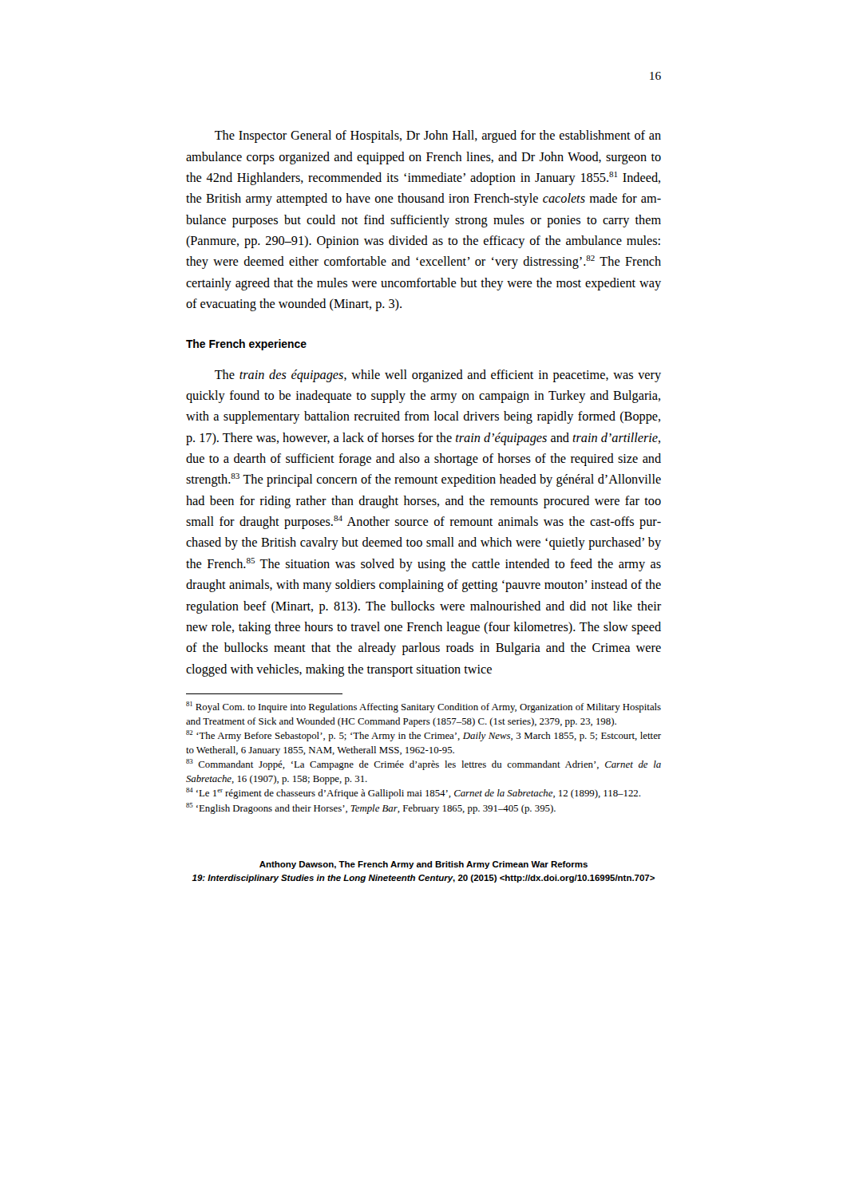16
The Inspector General of Hospitals, Dr John Hall, argued for the establishment of an ambulance corps organized and equipped on French lines, and Dr John Wood, surgeon to the 42nd Highlanders, recommended its ‘immediate’ adoption in January 1855.81 Indeed, the British army attempted to have one thousand iron French-style cacolets made for ambulance purposes but could not find sufficiently strong mules or ponies to carry them (Panmure, pp. 290–91). Opinion was divided as to the efficacy of the ambulance mules: they were deemed either comfortable and ‘excellent’ or ‘very distressing’.82 The French certainly agreed that the mules were uncomfortable but they were the most expedient way of evacuating the wounded (Minart, p. 3).
The French experience
The train des équipages, while well organized and efficient in peacetime, was very quickly found to be inadequate to supply the army on campaign in Turkey and Bulgaria, with a supplementary battalion recruited from local drivers being rapidly formed (Boppe, p. 17). There was, however, a lack of horses for the train d’équipages and train d’artillerie, due to a dearth of sufficient forage and also a shortage of horses of the required size and strength.83 The principal concern of the remount expedition headed by général d’Allonville had been for riding rather than draught horses, and the remounts procured were far too small for draught purposes.84 Another source of remount animals was the cast-offs purchased by the British cavalry but deemed too small and which were ‘quietly purchased’ by the French.85 The situation was solved by using the cattle intended to feed the army as draught animals, with many soldiers complaining of getting ‘pauvre mouton’ instead of the regulation beef (Minart, p. 813). The bullocks were malnourished and did not like their new role, taking three hours to travel one French league (four kilometres). The slow speed of the bullocks meant that the already parlous roads in Bulgaria and the Crimea were clogged with vehicles, making the transport situation twice
81 Royal Com. to Inquire into Regulations Affecting Sanitary Condition of Army, Organization of Military Hospitals and Treatment of Sick and Wounded (HC Command Papers (1857–58) C. (1st series), 2379, pp. 23, 198).
82 ‘The Army Before Sebastopol’, p. 5; ‘The Army in the Crimea’, Daily News, 3 March 1855, p. 5; Estcourt, letter to Wetherall, 6 January 1855, NAM, Wetherall MSS, 1962-10-95.
83 Commandant Joppé, ‘La Campagne de Crimée d’après les lettres du commandant Adrien’, Carnet de la Sabretache, 16 (1907), p. 158; Boppe, p. 31.
84 ‘Le 1er régiment de chasseurs d’Afrique à Gallipoli mai 1854’, Carnet de la Sabretache, 12 (1899), 118–122.
85 ‘English Dragoons and their Horses’, Temple Bar, February 1865, pp. 391–405 (p. 395).
Anthony Dawson, The French Army and British Army Crimean War Reforms
19: Interdisciplinary Studies in the Long Nineteenth Century, 20 (2015) <http://dx.doi.org/10.16995/ntn.707>